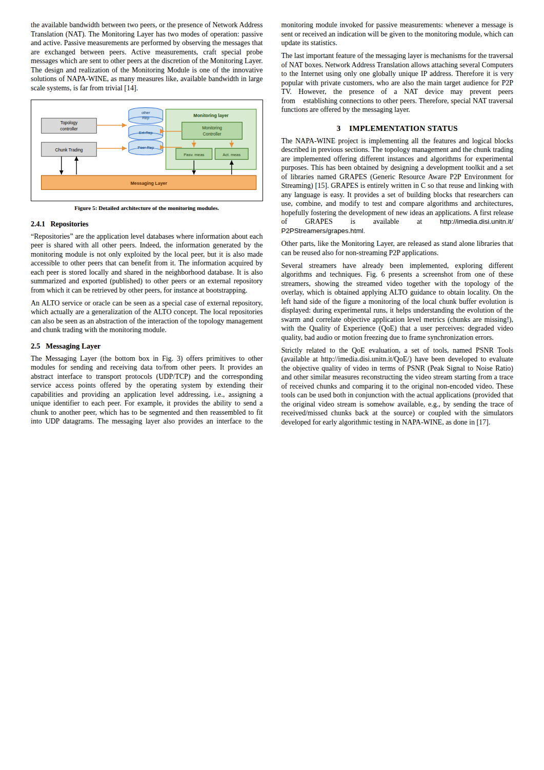the available bandwidth between two peers, or the presence of Network Address Translation (NAT). The Monitoring Layer has two modes of operation: passive and active. Passive measurements are performed by observing the messages that are exchanged between peers. Active measurements, craft special probe messages which are sent to other peers at the discretion of the Monitoring Layer. The design and realization of the Monitoring Module is one of the innovative solutions of NAPA-WINE, as many measures like, available bandwidth in large scale systems, is far from trivial [14].
Monitoring layer Monitoring Controller Pasv. meas Act. meas other Rep Ext-Rep Peer-Rep Topology controller Chunk Trading Messaging Layer
Figure 5: Detailed architecture of the monitoring modules.
2.4.1 Repositories
“Repositories” are the application level databases where information about each peer is shared with all other peers. Indeed, the information generated by the monitoring module is not only exploited by the local peer, but it is also made accessible to other peers that can benefit from it. The information acquired by each peer is stored locally and shared in the neighborhood database. It is also summarized and exported (published) to other peers or an external repository from which it can be retrieved by other peers, for instance at bootstrapping.
An ALTO service or oracle can be seen as a special case of external repository, which actually are a generalization of the ALTO concept. The local repositories can also be seen as an abstraction of the interaction of the topology management and chunk trading with the monitoring module.
2.5 Messaging Layer
The Messaging Layer (the bottom box in Fig. 3) offers primitives to other modules for sending and receiving data to/from other peers. It provides an abstract interface to transport protocols (UDP/TCP) and the corresponding service access points offered by the operating system by extending their capabilities and providing an application level addressing, i.e., assigning a unique identifier to each peer. For example, it provides the ability to send a chunk to another peer, which has to be segmented and then reassembled to fit into UDP datagrams. The messaging layer also provides an interface to the monitoring module invoked for passive measurements: whenever a message is sent or received an indication will be given to the monitoring module, which can update its statistics.
The last important feature of the messaging layer is mechanisms for the traversal of NAT boxes. Network Address Translation allows attaching several Computers to the Internet using only one globally unique IP address. Therefore it is very popular with private customers, who are also the main target audience for P2P TV. However, the presence of a NAT device may prevent peers from establishing connections to other peers. Therefore, special NAT traversal functions are offered by the messaging layer.
3 IMPLEMENTATION STATUS
The NAPA-WINE project is implementing all the features and logical blocks described in previous sections. The topology management and the chunk trading are implemented offering different instances and algorithms for experimental purposes. This has been obtained by designing a development toolkit and a set of libraries named GRAPES (Generic Resource Aware P2P Environment for Streaming) [15]. GRAPES is entirely written in C so that reuse and linking with any language is easy. It provides a set of building blocks that researchers can use, combine, and modify to test and compare algorithms and architectures, hopefully fostering the development of new ideas an applications. A first release of GRAPES is available at http://imedia.disi.unitn.it/ P2PStreamers/grapes.html.
Other parts, like the Monitoring Layer, are released as stand alone libraries that can be reused also for non-streaming P2P applications.
Several streamers have already been implemented, exploring different algorithms and techniques. Fig. 6 presents a screenshot from one of these streamers, showing the streamed video together with the topology of the overlay, which is obtained applying ALTO guidance to obtain locality. On the left hand side of the figure a monitoring of the local chunk buffer evolution is displayed: during experimental runs, it helps understanding the evolution of the swarm and correlate objective application level metrics (chunks are missing!), with the Quality of Experience (QoE) that a user perceives: degraded video quality, bad audio or motion freezing due to frame synchronization errors.
Strictly related to the QoE evaluation, a set of tools, named PSNR Tools (available at http://imedia.disi.unitn.it/QoE/) have been developed to evaluate the objective quality of video in terms of PSNR (Peak Signal to Noise Ratio) and other similar measures reconstructing the video stream starting from a trace of received chunks and comparing it to the original non-encoded video. These tools can be used both in conjunction with the actual applications (provided that the original video stream is somehow available, e.g., by sending the trace of received/missed chunks back at the source) or coupled with the simulators developed for early algorithmic testing in NAPA-WINE, as done in [17].